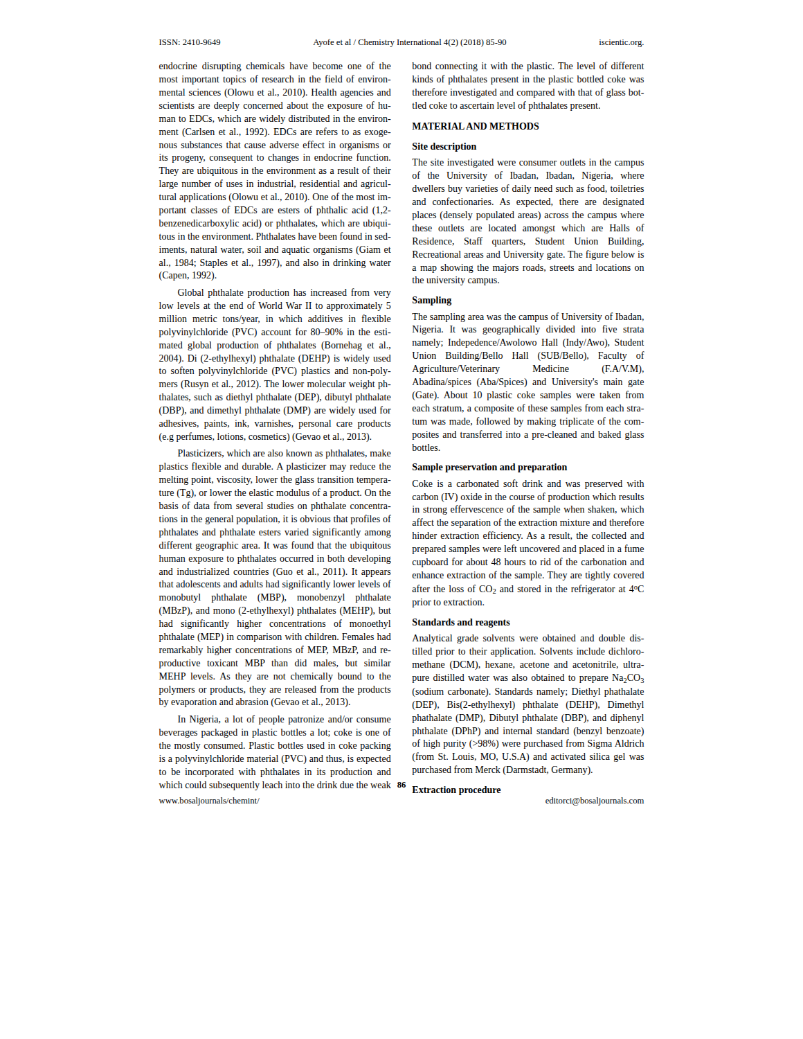ISSN: 2410-9649 Ayofe et al / Chemistry International 4(2) (2018) 85-90 iscientic.org.
endocrine disrupting chemicals have become one of the most important topics of research in the field of environmental sciences (Olowu et al., 2010). Health agencies and scientists are deeply concerned about the exposure of human to EDCs, which are widely distributed in the environment (Carlsen et al., 1992). EDCs are refers to as exogenous substances that cause adverse effect in organisms or its progeny, consequent to changes in endocrine function. They are ubiquitous in the environment as a result of their large number of uses in industrial, residential and agricultural applications (Olowu et al., 2010). One of the most important classes of EDCs are esters of phthalic acid (1,2- benzenedicarboxylic acid) or phthalates, which are ubiquitous in the environment. Phthalates have been found in sediments, natural water, soil and aquatic organisms (Giam et al., 1984; Staples et al., 1997), and also in drinking water (Capen, 1992).
Global phthalate production has increased from very low levels at the end of World War II to approximately 5 million metric tons/year, in which additives in flexible polyvinylchloride (PVC) account for 80–90% in the estimated global production of phthalates (Bornehag et al., 2004). Di (2-ethylhexyl) phthalate (DEHP) is widely used to soften polyvinylchloride (PVC) plastics and non-polymers (Rusyn et al., 2012). The lower molecular weight phthalates, such as diethyl phthalate (DEP), dibutyl phthalate (DBP), and dimethyl phthalate (DMP) are widely used for adhesives, paints, ink, varnishes, personal care products (e.g perfumes, lotions, cosmetics) (Gevao et al., 2013).
Plasticizers, which are also known as phthalates, make plastics flexible and durable. A plasticizer may reduce the melting point, viscosity, lower the glass transition temperature (Tg), or lower the elastic modulus of a product. On the basis of data from several studies on phthalate concentrations in the general population, it is obvious that profiles of phthalates and phthalate esters varied significantly among different geographic area. It was found that the ubiquitous human exposure to phthalates occurred in both developing and industrialized countries (Guo et al., 2011). It appears that adolescents and adults had significantly lower levels of monobutyl phthalate (MBP), monobenzyl phthalate (MBzP), and mono (2-ethylhexyl) phthalates (MEHP), but had significantly higher concentrations of monoethyl phthalate (MEP) in comparison with children. Females had remarkably higher concentrations of MEP, MBzP, and reproductive toxicant MBP than did males, but similar MEHP levels. As they are not chemically bound to the polymers or products, they are released from the products by evaporation and abrasion (Gevao et al., 2013).
In Nigeria, a lot of people patronize and/or consume beverages packaged in plastic bottles a lot; coke is one of the mostly consumed. Plastic bottles used in coke packing is a polyvinylchloride material (PVC) and thus, is expected to be incorporated with phthalates in its production and which could subsequently leach into the drink due the weak bond connecting it with the plastic. The level of different kinds of phthalates present in the plastic bottled coke was therefore investigated and compared with that of glass bottled coke to ascertain level of phthalates present.
MATERIAL AND METHODS
Site description
The site investigated were consumer outlets in the campus of the University of Ibadan, Ibadan, Nigeria, where dwellers buy varieties of daily need such as food, toiletries and confectionaries. As expected, there are designated places (densely populated areas) across the campus where these outlets are located amongst which are Halls of Residence, Staff quarters, Student Union Building, Recreational areas and University gate. The figure below is a map showing the majors roads, streets and locations on the university campus.
Sampling
The sampling area was the campus of University of Ibadan, Nigeria. It was geographically divided into five strata namely; Indepedence/Awolowo Hall (Indy/Awo), Student Union Building/Bello Hall (SUB/Bello), Faculty of Agriculture/Veterinary Medicine (F.A/V.M), Abadina/spices (Aba/Spices) and University's main gate (Gate). About 10 plastic coke samples were taken from each stratum, a composite of these samples from each stratum was made, followed by making triplicate of the composites and transferred into a pre-cleaned and baked glass bottles.
Sample preservation and preparation
Coke is a carbonated soft drink and was preserved with carbon (IV) oxide in the course of production which results in strong effervescence of the sample when shaken, which affect the separation of the extraction mixture and therefore hinder extraction efficiency. As a result, the collected and prepared samples were left uncovered and placed in a fume cupboard for about 48 hours to rid of the carbonation and enhance extraction of the sample. They are tightly covered after the loss of CO2 and stored in the refrigerator at 4oC prior to extraction.
Standards and reagents
Analytical grade solvents were obtained and double distilled prior to their application. Solvents include dichloromethane (DCM), hexane, acetone and acetonitrile, ultra-pure distilled water was also obtained to prepare Na2CO3 (sodium carbonate). Standards namely; Diethyl phathalate (DEP), Bis(2-ethylhexyl) phthalate (DEHP), Dimethyl phathalate (DMP), Dibutyl phthalate (DBP), and diphenyl phthalate (DPhP) and internal standard (benzyl benzoate) of high purity (>98%) were purchased from Sigma Aldrich (from St. Louis, MO, U.S.A) and activated silica gel was purchased from Merck (Darmstadt, Germany).
Extraction procedure
86
www.bosaljournals/chemint/ editorci@bosaljournals.com